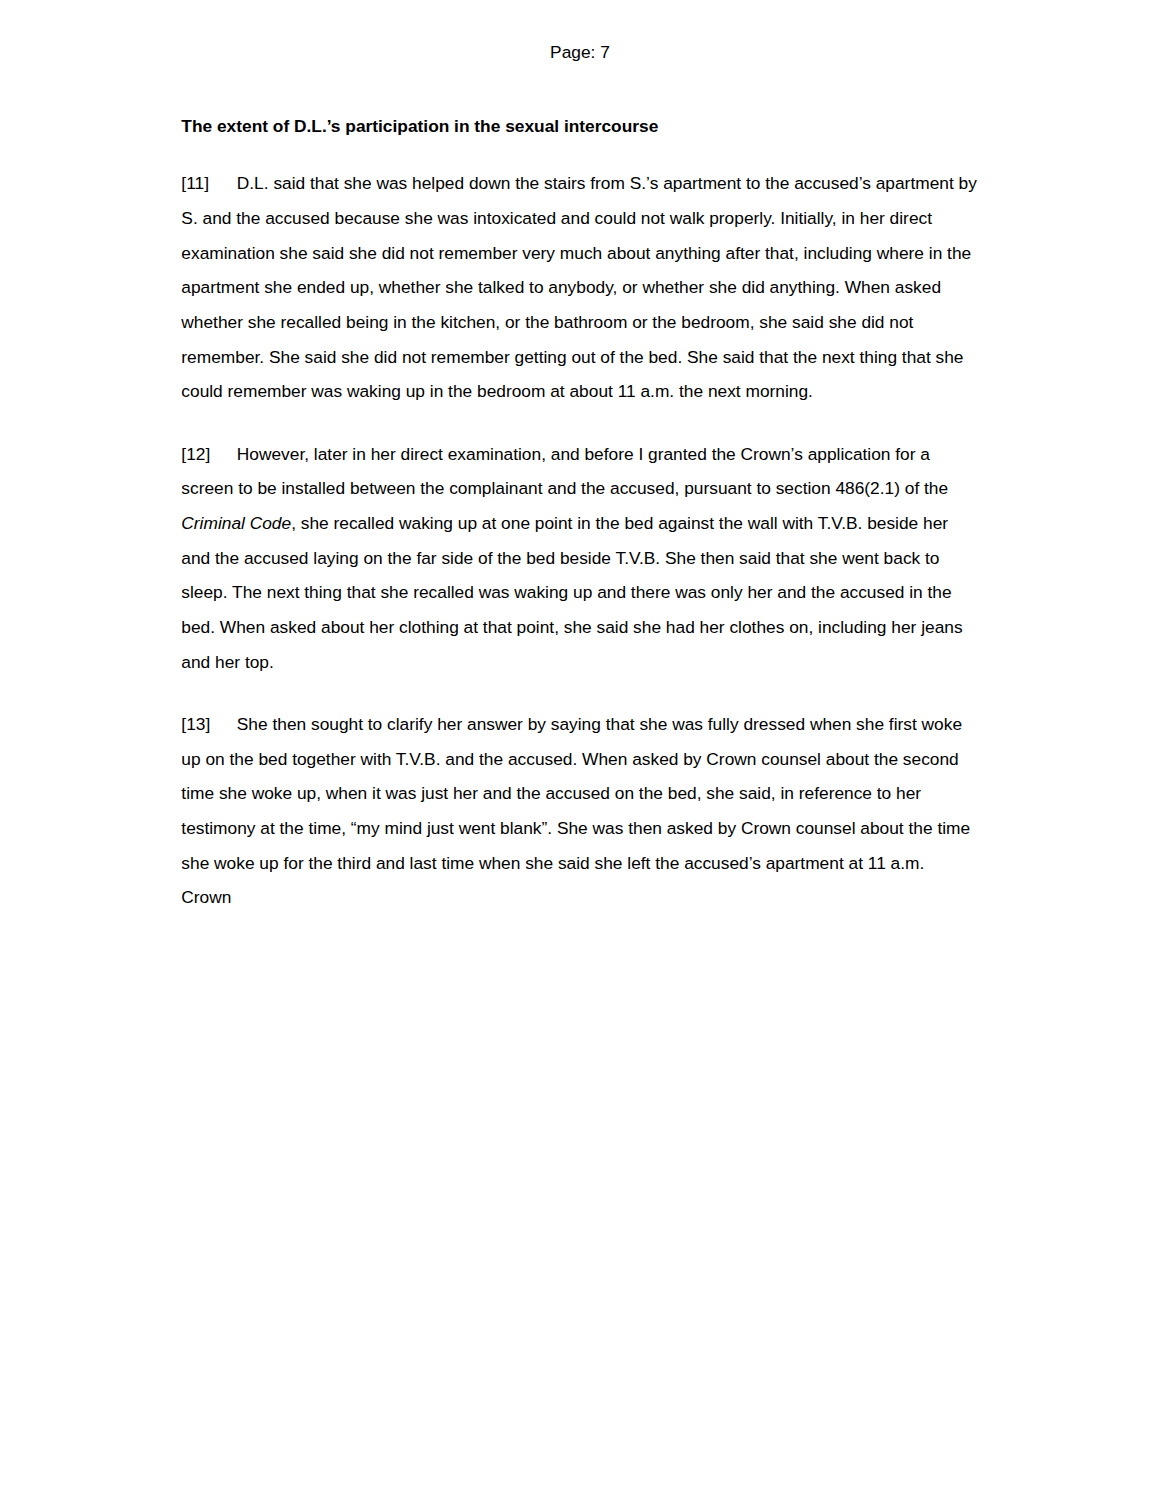Page: 7
The extent of D.L.’s participation in the sexual intercourse
[11] D.L. said that she was helped down the stairs from S.’s apartment to the accused’s apartment by S. and the accused because she was intoxicated and could not walk properly. Initially, in her direct examination she said she did not remember very much about anything after that, including where in the apartment she ended up, whether she talked to anybody, or whether she did anything. When asked whether she recalled being in the kitchen, or the bathroom or the bedroom, she said she did not remember. She said she did not remember getting out of the bed. She said that the next thing that she could remember was waking up in the bedroom at about 11 a.m. the next morning.
[12] However, later in her direct examination, and before I granted the Crown’s application for a screen to be installed between the complainant and the accused, pursuant to section 486(2.1) of the Criminal Code, she recalled waking up at one point in the bed against the wall with T.V.B. beside her and the accused laying on the far side of the bed beside T.V.B. She then said that she went back to sleep. The next thing that she recalled was waking up and there was only her and the accused in the bed. When asked about her clothing at that point, she said she had her clothes on, including her jeans and her top.
[13] She then sought to clarify her answer by saying that she was fully dressed when she first woke up on the bed together with T.V.B. and the accused. When asked by Crown counsel about the second time she woke up, when it was just her and the accused on the bed, she said, in reference to her testimony at the time, “my mind just went blank”. She was then asked by Crown counsel about the time she woke up for the third and last time when she said she left the accused’s apartment at 11 a.m. Crown